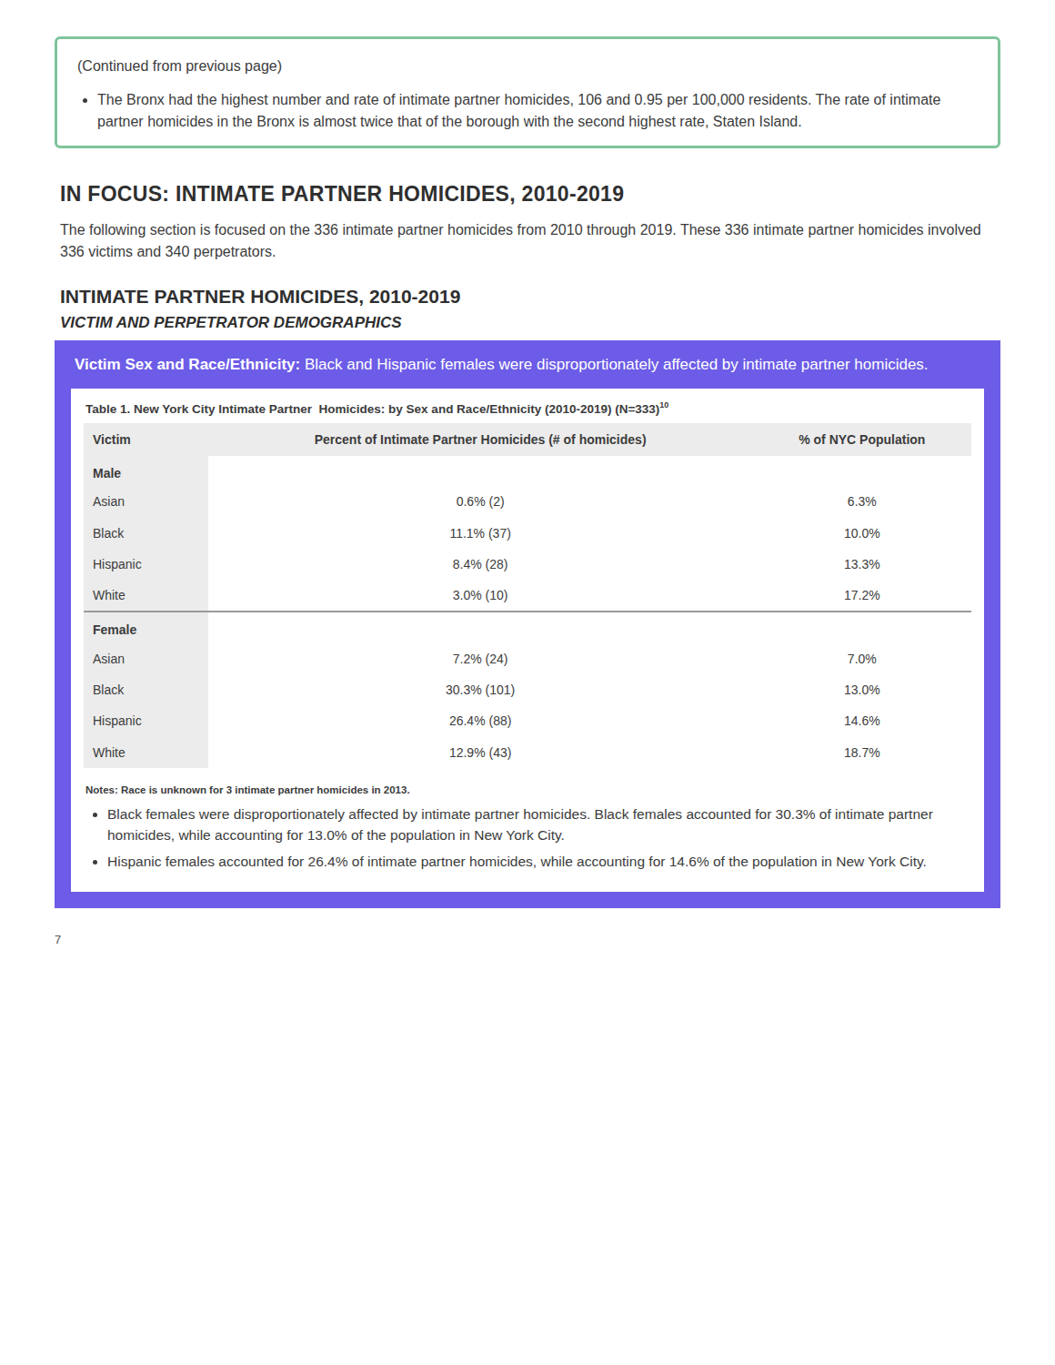(Continued from previous page)
The Bronx had the highest number and rate of intimate partner homicides, 106 and 0.95 per 100,000 residents. The rate of intimate partner homicides in the Bronx is almost twice that of the borough with the second highest rate, Staten Island.
IN FOCUS: INTIMATE PARTNER HOMICIDES, 2010-2019
The following section is focused on the 336 intimate partner homicides from 2010 through 2019. These 336 intimate partner homicides involved 336 victims and 340 perpetrators.
INTIMATE PARTNER HOMICIDES, 2010-2019
VICTIM AND PERPETRATOR DEMOGRAPHICS
Victim Sex and Race/Ethnicity: Black and Hispanic females were disproportionately affected by intimate partner homicides.
Table 1. New York City Intimate Partner Homicides: by Sex and Race/Ethnicity (2010-2019) (N=333)10
| Victim | Percent of Intimate Partner Homicides (# of homicides) | % of NYC Population |
| --- | --- | --- |
| Male | | |
| Asian | 0.6% (2) | 6.3% |
| Black | 11.1% (37) | 10.0% |
| Hispanic | 8.4% (28) | 13.3% |
| White | 3.0% (10) | 17.2% |
| Female | | |
| Asian | 7.2% (24) | 7.0% |
| Black | 30.3% (101) | 13.0% |
| Hispanic | 26.4% (88) | 14.6% |
| White | 12.9% (43) | 18.7% |
Notes: Race is unknown for 3 intimate partner homicides in 2013.
Black females were disproportionately affected by intimate partner homicides. Black females accounted for 30.3% of intimate partner homicides, while accounting for 13.0% of the population in New York City.
Hispanic females accounted for 26.4% of intimate partner homicides, while accounting for 14.6% of the population in New York City.
7